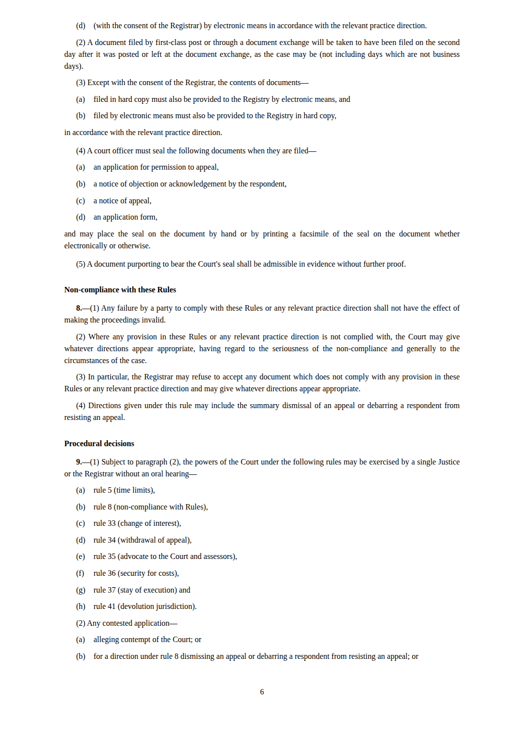(d)
(with the consent of the Registrar) by electronic means in accordance with the relevant practice direction.
(2) A document filed by first-class post or through a document exchange will be taken to have been filed on the second day after it was posted or left at the document exchange, as the case may be (not including days which are not business days).
(3) Except with the consent of the Registrar, the contents of documents—
(a)
filed in hard copy must also be provided to the Registry by electronic means, and
(b)
filed by electronic means must also be provided to the Registry in hard copy,
in accordance with the relevant practice direction.
(4) A court officer must seal the following documents when they are filed—
(a)
an application for permission to appeal,
(b)
a notice of objection or acknowledgement by the respondent,
(c)
a notice of appeal,
(d)
an application form,
and may place the seal on the document by hand or by printing a facsimile of the seal on the document whether electronically or otherwise.
(5) A document purporting to bear the Court's seal shall be admissible in evidence without further proof.
Non-compliance with these Rules
8.—(1) Any failure by a party to comply with these Rules or any relevant practice direction shall not have the effect of making the proceedings invalid.
(2) Where any provision in these Rules or any relevant practice direction is not complied with, the Court may give whatever directions appear appropriate, having regard to the seriousness of the non-compliance and generally to the circumstances of the case.
(3) In particular, the Registrar may refuse to accept any document which does not comply with any provision in these Rules or any relevant practice direction and may give whatever directions appear appropriate.
(4) Directions given under this rule may include the summary dismissal of an appeal or debarring a respondent from resisting an appeal.
Procedural decisions
9.—(1) Subject to paragraph (2), the powers of the Court under the following rules may be exercised by a single Justice or the Registrar without an oral hearing—
(a)
rule 5 (time limits),
(b)
rule 8 (non-compliance with Rules),
(c)
rule 33 (change of interest),
(d)
rule 34 (withdrawal of appeal),
(e)
rule 35 (advocate to the Court and assessors),
(f)
rule 36 (security for costs),
(g)
rule 37 (stay of execution) and
(h)
rule 41 (devolution jurisdiction).
(2) Any contested application—
(a)
alleging contempt of the Court; or
(b)
for a direction under rule 8 dismissing an appeal or debarring a respondent from resisting an appeal; or
6